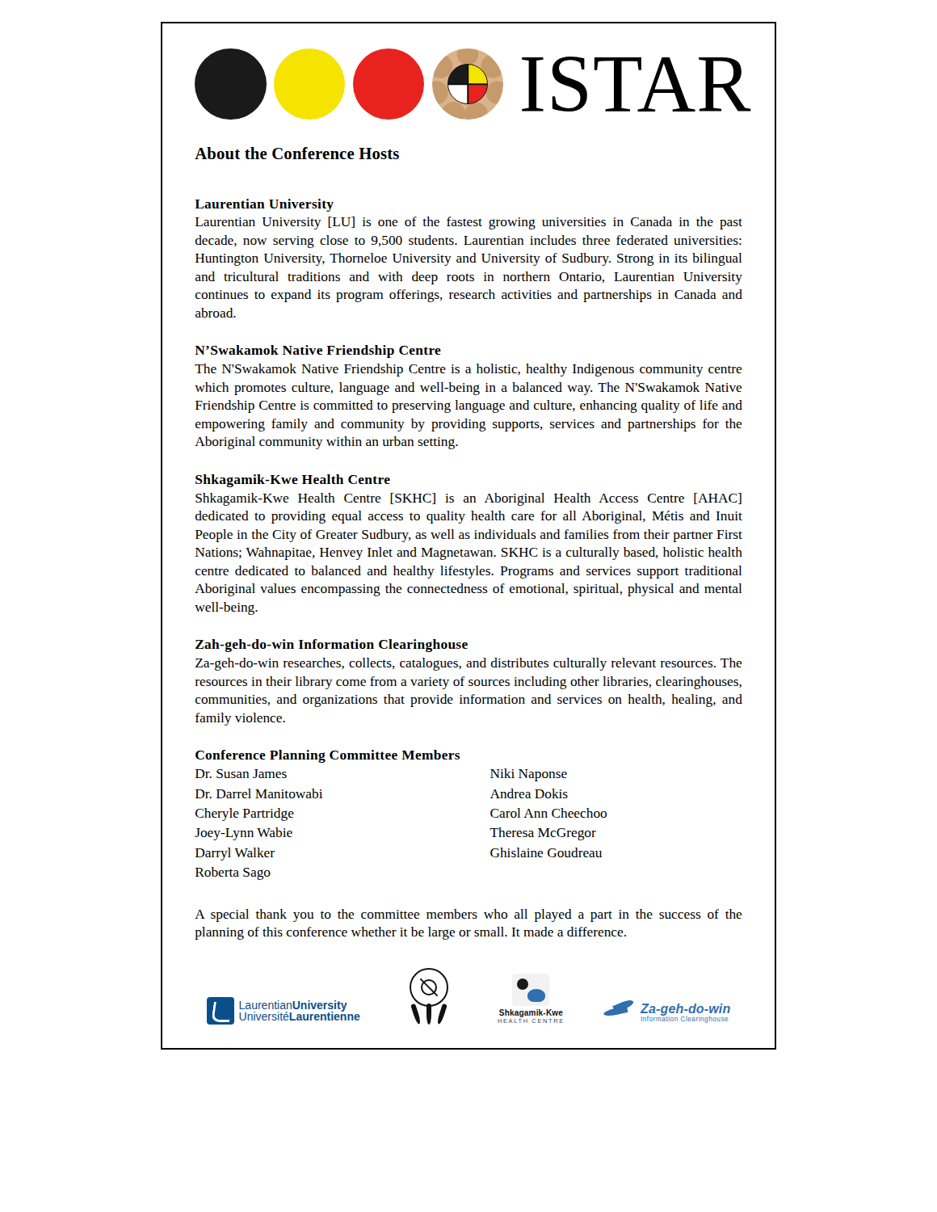ISTAR
About the Conference Hosts
Laurentian University
Laurentian University [LU] is one of the fastest growing universities in Canada in the past decade, now serving close to 9,500 students. Laurentian includes three federated universities: Huntington University, Thorneloe University and University of Sudbury. Strong in its bilingual and tricultural traditions and with deep roots in northern Ontario, Laurentian University continues to expand its program offerings, research activities and partnerships in Canada and abroad.
N’Swakamok Native Friendship Centre
The N'Swakamok Native Friendship Centre is a holistic, healthy Indigenous community centre which promotes culture, language and well-being in a balanced way. The N'Swakamok Native Friendship Centre is committed to preserving language and culture, enhancing quality of life and empowering family and community by providing supports, services and partnerships for the Aboriginal community within an urban setting.
Shkagamik-Kwe Health Centre
Shkagamik-Kwe Health Centre [SKHC] is an Aboriginal Health Access Centre [AHAC] dedicated to providing equal access to quality health care for all Aboriginal, Métis and Inuit People in the City of Greater Sudbury, as well as individuals and families from their partner First Nations; Wahnapitae, Henvey Inlet and Magnetawan. SKHC is a culturally based, holistic health centre dedicated to balanced and healthy lifestyles. Programs and services support traditional Aboriginal values encompassing the connectedness of emotional, spiritual, physical and mental well-being.
Zah-geh-do-win Information Clearinghouse
Za-geh-do-win researches, collects, catalogues, and distributes culturally relevant resources. The resources in their library come from a variety of sources including other libraries, clearinghouses, communities, and organizations that provide information and services on health, healing, and family violence.
Conference Planning Committee Members
Dr. Susan James Niki Naponse Dr. Darrel Manitowabi Andrea Dokis Cheryle Partridge Carol Ann Cheechoo Joey-Lynn Wabie Theresa McGregor Darryl Walker Ghislaine Goudreau Roberta Sago
A special thank you to the committee members who all played a part in the success of the planning of this conference whether it be large or small. It made a difference.
LaurentianUniversity
UniversitéLaurentienne
Shkagamik-Kwe
HEALTH CENTRE
Za-geh-do-win
Information Clearinghouse